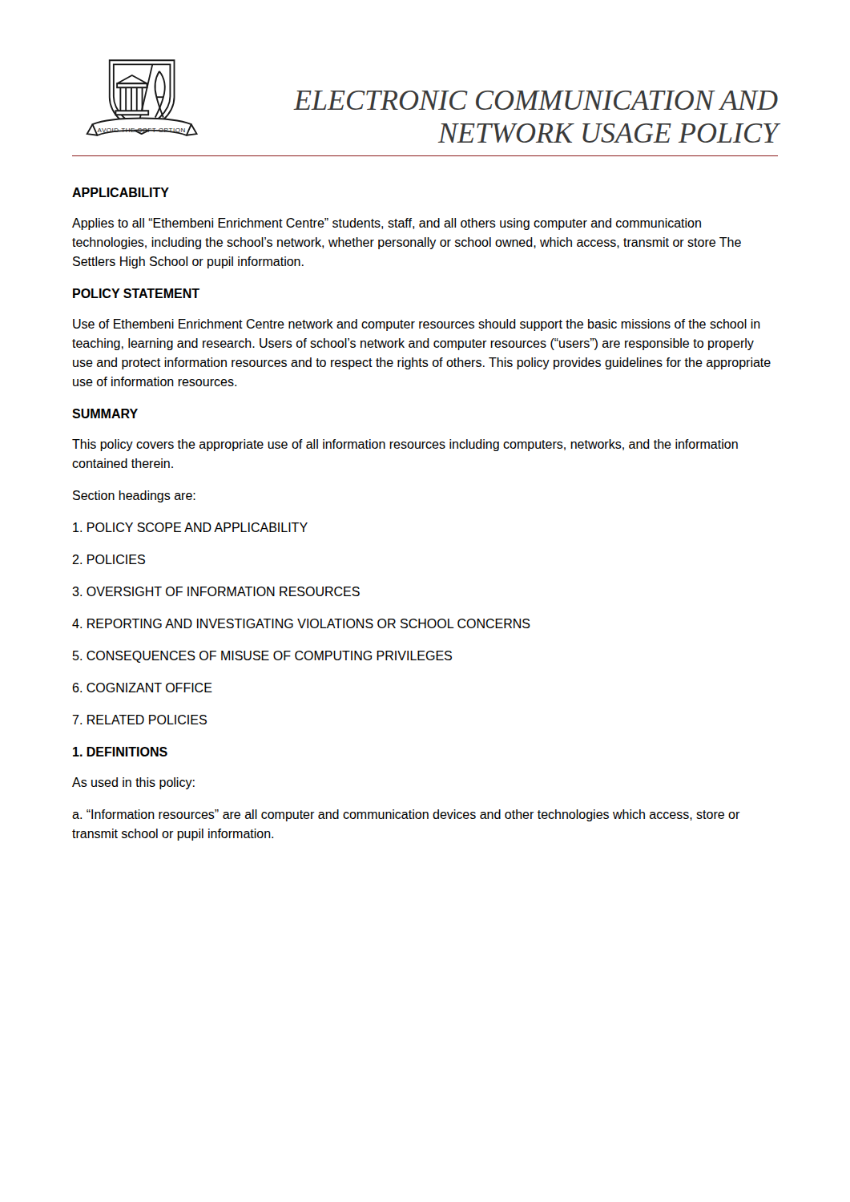AVOID THE SOFT OPTION
ELECTRONIC COMMUNICATION AND NETWORK USAGE POLICY
APPLICABILITY
Applies to all “Ethembeni Enrichment Centre” students, staff, and all others using computer and communication technologies, including the school’s network, whether personally or school owned, which access, transmit or store The Settlers High School or pupil information.
POLICY STATEMENT
Use of Ethembeni Enrichment Centre network and computer resources should support the basic missions of the school in teaching, learning and research. Users of school’s network and computer resources (“users”) are responsible to properly use and protect information resources and to respect the rights of others. This policy provides guidelines for the appropriate use of information resources.
SUMMARY
This policy covers the appropriate use of all information resources including computers, networks, and the information contained therein.
Section headings are:
1. POLICY SCOPE AND APPLICABILITY
2. POLICIES
3. OVERSIGHT OF INFORMATION RESOURCES
4. REPORTING AND INVESTIGATING VIOLATIONS OR SCHOOL CONCERNS
5. CONSEQUENCES OF MISUSE OF COMPUTING PRIVILEGES
6. COGNIZANT OFFICE
7. RELATED POLICIES
1. DEFINITIONS
As used in this policy:
a. “Information resources” are all computer and communication devices and other technologies which access, store or transmit school or pupil information.